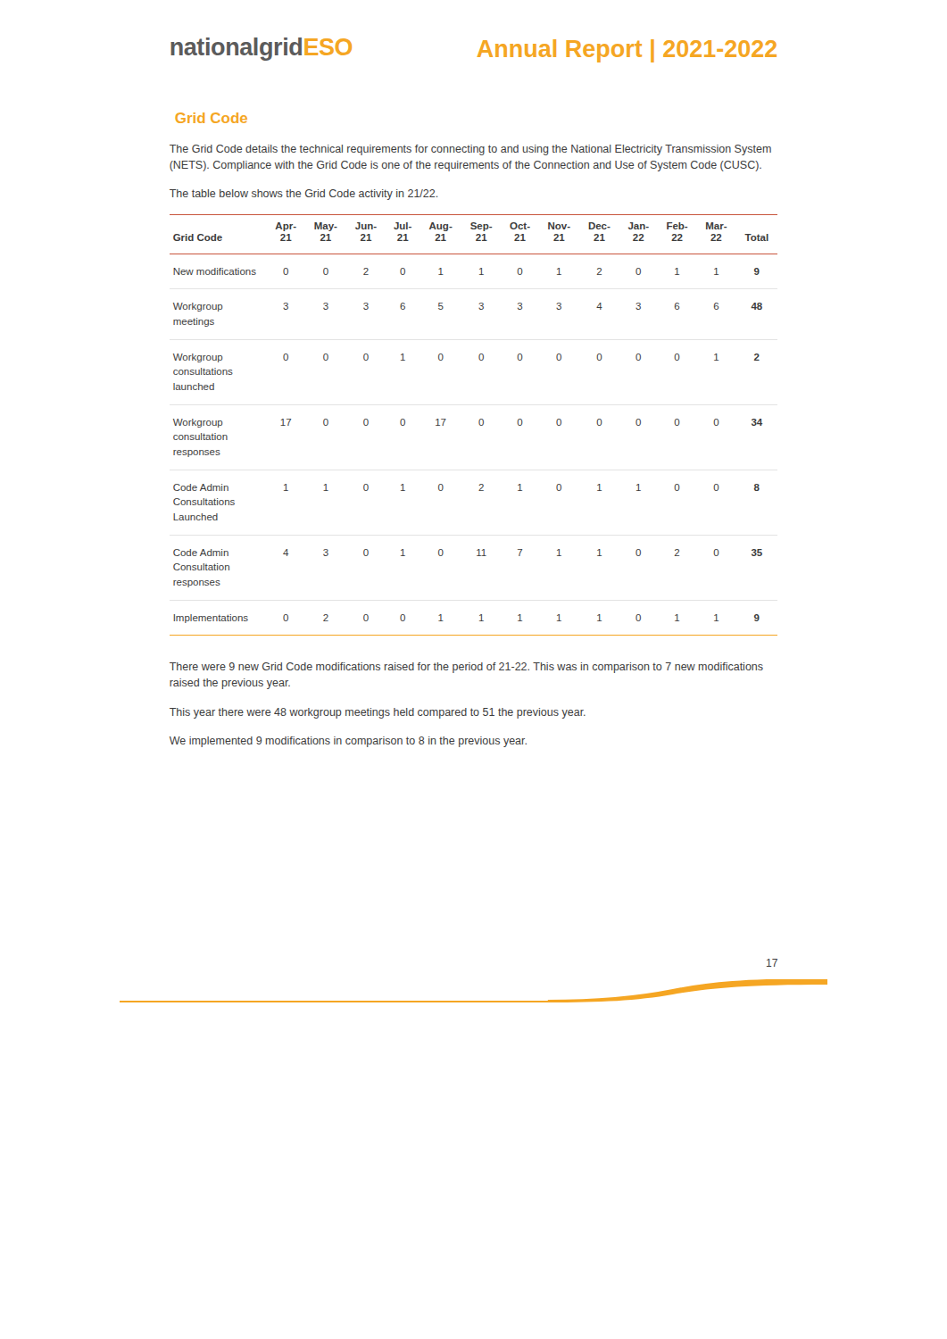national grid ESO
Annual Report | 2021-2022
Grid Code
The Grid Code details the technical requirements for connecting to and using the National Electricity Transmission System (NETS). Compliance with the Grid Code is one of the requirements of the Connection and Use of System Code (CUSC).
The table below shows the Grid Code activity in 21/22.
| Grid Code | Apr- 21 | May- 21 | Jun- 21 | Jul- 21 | Aug- 21 | Sep- 21 | Oct- 21 | Nov- 21 | Dec- 21 | Jan- 22 | Feb- 22 | Mar- 22 | Total |
| --- | --- | --- | --- | --- | --- | --- | --- | --- | --- | --- | --- | --- | --- |
| New modifications | 0 | 0 | 2 | 0 | 1 | 1 | 0 | 1 | 2 | 0 | 1 | 1 | 9 |
| Workgroup meetings | 3 | 3 | 3 | 6 | 5 | 3 | 3 | 3 | 4 | 3 | 6 | 6 | 48 |
| Workgroup consultations launched | 0 | 0 | 0 | 1 | 0 | 0 | 0 | 0 | 0 | 0 | 0 | 1 | 2 |
| Workgroup consultation responses | 17 | 0 | 0 | 0 | 17 | 0 | 0 | 0 | 0 | 0 | 0 | 0 | 34 |
| Code Admin Consultations Launched | 1 | 1 | 0 | 1 | 0 | 2 | 1 | 0 | 1 | 1 | 0 | 0 | 8 |
| Code Admin Consultation responses | 4 | 3 | 0 | 1 | 0 | 11 | 7 | 1 | 1 | 0 | 2 | 0 | 35 |
| Implementations | 0 | 2 | 0 | 0 | 1 | 1 | 1 | 1 | 1 | 0 | 1 | 1 | 9 |
There were 9 new Grid Code modifications raised for the period of 21-22. This was in comparison to 7 new modifications raised the previous year.
This year there were 48 workgroup meetings held compared to 51 the previous year.
We implemented 9 modifications in comparison to 8 in the previous year.
17